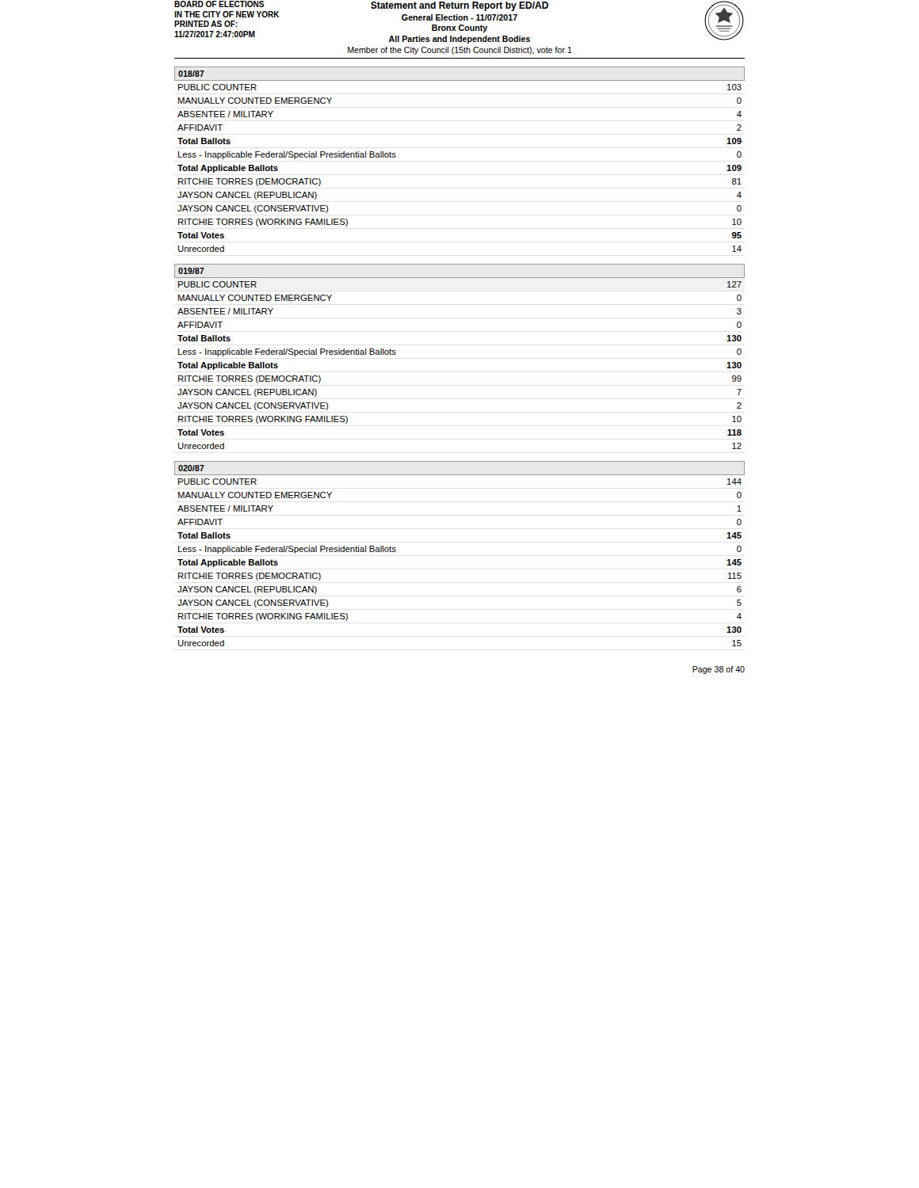BOARD OF ELECTIONS
IN THE CITY OF NEW YORK
PRINTED AS OF:
11/27/2017 2:47:00PM
Statement and Return Report by ED/AD
General Election - 11/07/2017
Bronx County
All Parties and Independent Bodies
Member of the City Council (15th Council District), vote for 1
018/87
| PUBLIC COUNTER | 103 |
| MANUALLY COUNTED EMERGENCY | 0 |
| ABSENTEE / MILITARY | 4 |
| AFFIDAVIT | 2 |
| Total Ballots | 109 |
| Less - Inapplicable Federal/Special Presidential Ballots | 0 |
| Total Applicable Ballots | 109 |
| RITCHIE TORRES (DEMOCRATIC) | 81 |
| JAYSON CANCEL (REPUBLICAN) | 4 |
| JAYSON CANCEL (CONSERVATIVE) | 0 |
| RITCHIE TORRES (WORKING FAMILIES) | 10 |
| Total Votes | 95 |
| Unrecorded | 14 |
019/87
| PUBLIC COUNTER | 127 |
| MANUALLY COUNTED EMERGENCY | 0 |
| ABSENTEE / MILITARY | 3 |
| AFFIDAVIT | 0 |
| Total Ballots | 130 |
| Less - Inapplicable Federal/Special Presidential Ballots | 0 |
| Total Applicable Ballots | 130 |
| RITCHIE TORRES (DEMOCRATIC) | 99 |
| JAYSON CANCEL (REPUBLICAN) | 7 |
| JAYSON CANCEL (CONSERVATIVE) | 2 |
| RITCHIE TORRES (WORKING FAMILIES) | 10 |
| Total Votes | 118 |
| Unrecorded | 12 |
020/87
| PUBLIC COUNTER | 144 |
| MANUALLY COUNTED EMERGENCY | 0 |
| ABSENTEE / MILITARY | 1 |
| AFFIDAVIT | 0 |
| Total Ballots | 145 |
| Less - Inapplicable Federal/Special Presidential Ballots | 0 |
| Total Applicable Ballots | 145 |
| RITCHIE TORRES (DEMOCRATIC) | 115 |
| JAYSON CANCEL (REPUBLICAN) | 6 |
| JAYSON CANCEL (CONSERVATIVE) | 5 |
| RITCHIE TORRES (WORKING FAMILIES) | 4 |
| Total Votes | 130 |
| Unrecorded | 15 |
Page 38 of 40